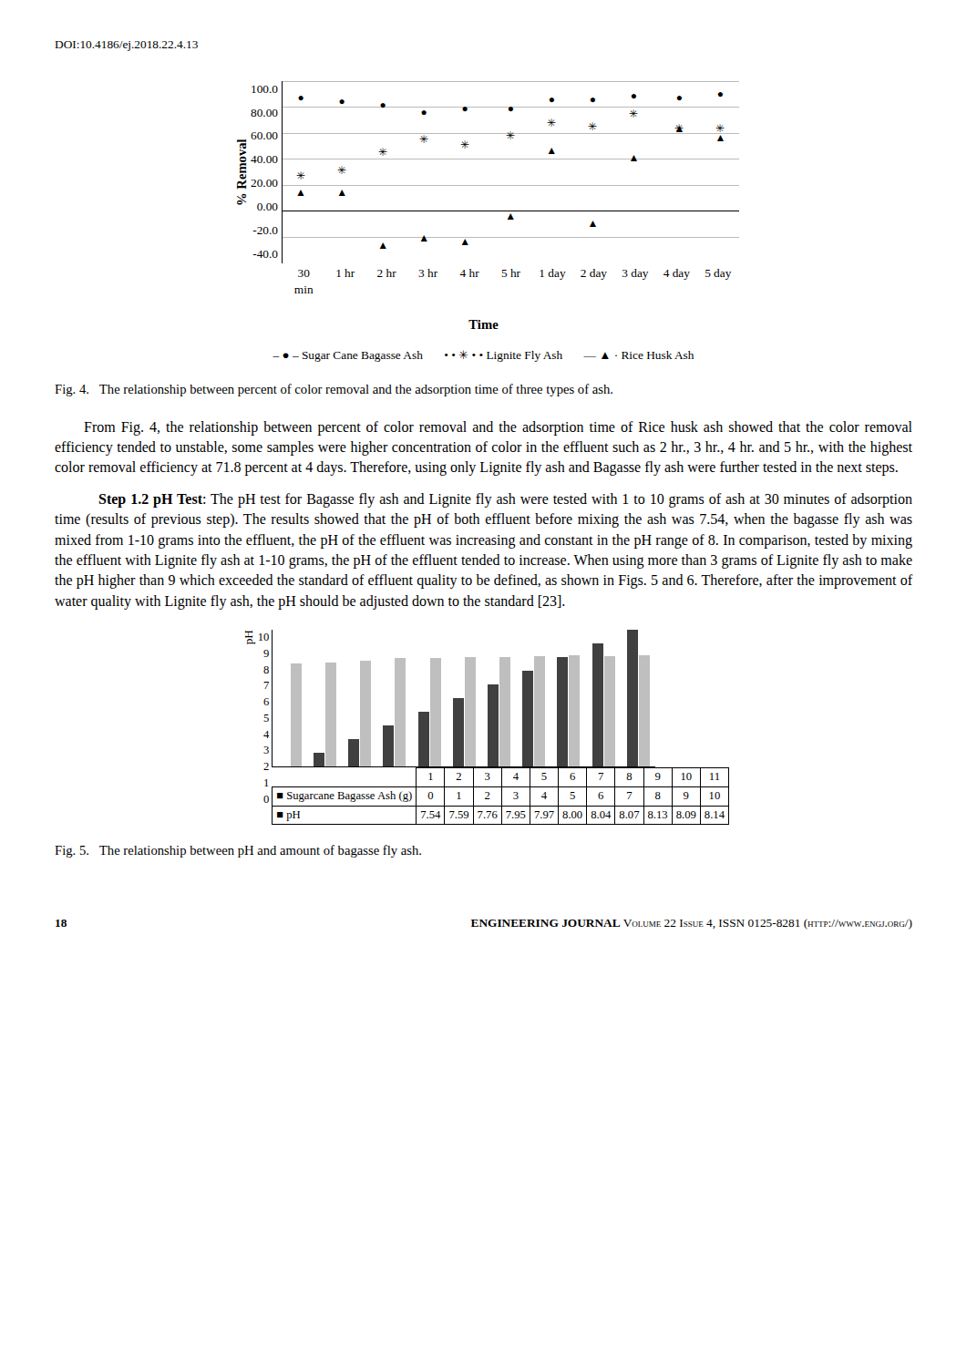DOI:10.4186/ej.2018.22.4.13
% Removal
100.0
80.00
60.00
40.00
20.00
0.00
-20.0
-40.0
●
●
●
●
●
●
●
●
●
●
●
✳
✳
✳
✳
✳
✳
✳
✳
✳
✳
✳
▲
▲
▲
▲
▲
▲
▲
▲
▲
▲
▲
30
min 1 hr 2 hr 3 hr 4 hr 5 hr 1 day 2 day 3 day 4 day 5 day
Time
– ● – Sugar Cane Bagasse Ash • • ✳ • • Lignite Fly Ash — ▲ · Rice Husk Ash
Fig. 4. The relationship between percent of color removal and the adsorption time of three types of ash.
From Fig. 4, the relationship between percent of color removal and the adsorption time of Rice husk ash showed that the color removal efficiency tended to unstable, some samples were higher concentration of color in the effluent such as 2 hr., 3 hr., 4 hr. and 5 hr., with the highest color removal efficiency at 71.8 percent at 4 days. Therefore, using only Lignite fly ash and Bagasse fly ash were further tested in the next steps.
Step 1.2 pH Test: The pH test for Bagasse fly ash and Lignite fly ash were tested with 1 to 10 grams of ash at 30 minutes of adsorption time (results of previous step). The results showed that the pH of both effluent before mixing the ash was 7.54, when the bagasse fly ash was mixed from 1-10 grams into the effluent, the pH of the effluent was increasing and constant in the pH range of 8. In comparison, tested by mixing the effluent with Lignite fly ash at 1-10 grams, the pH of the effluent tended to increase. When using more than 3 grams of Lignite fly ash to make the pH higher than 9 which exceeded the standard of effluent quality to be defined, as shown in Figs. 5 and 6. Therefore, after the improvement of water quality with Lignite fly ash, the pH should be adjusted down to the standard [23].
pH
10
9
8
7
6
5
4
3
2
1
0
| | 1 | 2 | 3 | 4 | 5 | 6 | 7 | 8 | 9 | 10 | 11 |
| ■ Sugarcane Bagasse Ash (g) | 0 | 1 | 2 | 3 | 4 | 5 | 6 | 7 | 8 | 9 | 10 |
| ■ pH | 7.54 | 7.59 | 7.76 | 7.95 | 7.97 | 8.00 | 8.04 | 8.07 | 8.13 | 8.09 | 8.14 |
Fig. 5. The relationship between pH and amount of bagasse fly ash.
18
ENGINEERING JOURNAL Volume 22 Issue 4, ISSN 0125-8281 (http://www.engj.org/)